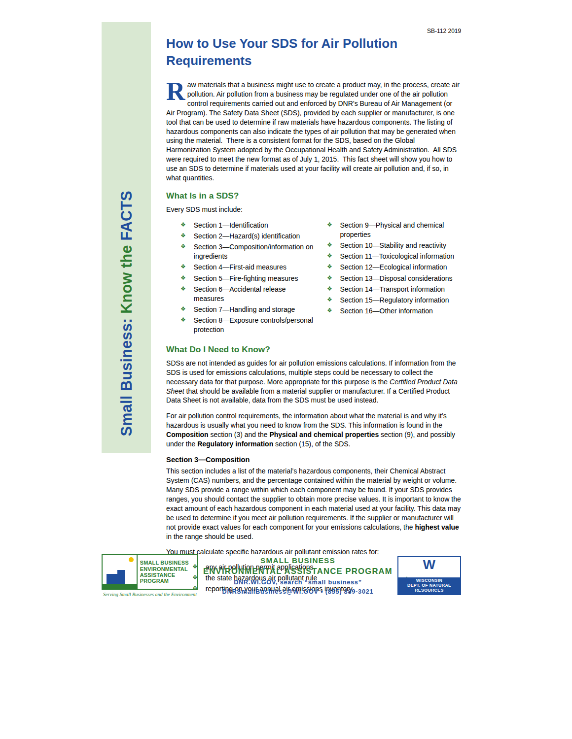Small Business: Know the FACTS
SB-112 2019
How to Use Your SDS for Air Pollution Requirements
Raw materials that a business might use to create a product may, in the process, create air pollution. Air pollution from a business may be regulated under one of the air pollution control requirements carried out and enforced by DNR’s Bureau of Air Management (or Air Program). The Safety Data Sheet (SDS), provided by each supplier or manufacturer, is one tool that can be used to determine if raw materials have hazardous components. The listing of hazardous components can also indicate the types of air pollution that may be generated when using the material. There is a consistent format for the SDS, based on the Global Harmonization System adopted by the Occupational Health and Safety Administration. All SDS were required to meet the new format as of July 1, 2015. This fact sheet will show you how to use an SDS to determine if materials used at your facility will create air pollution and, if so, in what quantities.
What Is in a SDS?
Every SDS must include:
Section 1—Identification
Section 2—Hazard(s) identification
Section 3—Composition/information on ingredients
Section 4—First-aid measures
Section 5—Fire-fighting measures
Section 6—Accidental release measures
Section 7—Handling and storage
Section 8—Exposure controls/personal protection
Section 9—Physical and chemical properties
Section 10—Stability and reactivity
Section 11—Toxicological information
Section 12—Ecological information
Section 13—Disposal considerations
Section 14—Transport information
Section 15—Regulatory information
Section 16—Other information
What Do I Need to Know?
SDSs are not intended as guides for air pollution emissions calculations. If information from the SDS is used for emissions calculations, multiple steps could be necessary to collect the necessary data for that purpose. More appropriate for this purpose is the Certified Product Data Sheet that should be available from a material supplier or manufacturer. If a Certified Product Data Sheet is not available, data from the SDS must be used instead.
For air pollution control requirements, the information about what the material is and why it’s hazardous is usually what you need to know from the SDS. This information is found in the Composition section (3) and the Physical and chemical properties section (9), and possibly under the Regulatory information section (15), of the SDS.
Section 3—Composition
This section includes a list of the material’s hazardous components, their Chemical Abstract System (CAS) numbers, and the percentage contained within the material by weight or volume. Many SDS provide a range within which each component may be found. If your SDS provides ranges, you should contact the supplier to obtain more precise values. It is important to know the exact amount of each hazardous component in each material used at your facility. This data may be used to determine if you meet air pollution requirements. If the supplier or manufacturer will not provide exact values for each component for your emissions calculations, the highest value in the range should be used.
You must calculate specific hazardous air pollutant emission rates for:
any air pollution permit applications
the state hazardous air pollutant rule
reporting on your annual air emissions inventory
SMALL BUSINESS
ENVIRONMENTAL
ASSISTANCE
PROGRAM
Serving Small Businesses and the Environment
SMALL BUSINESS
ENVIRONMENTAL ASSISTANCE PROGRAM
DNR.WI.GOV, search “small business”
DNRSmallBusiness@WI.GOV • (855) 889-3021
W
WISCONSIN
DEPT. OF NATURAL RESOURCES